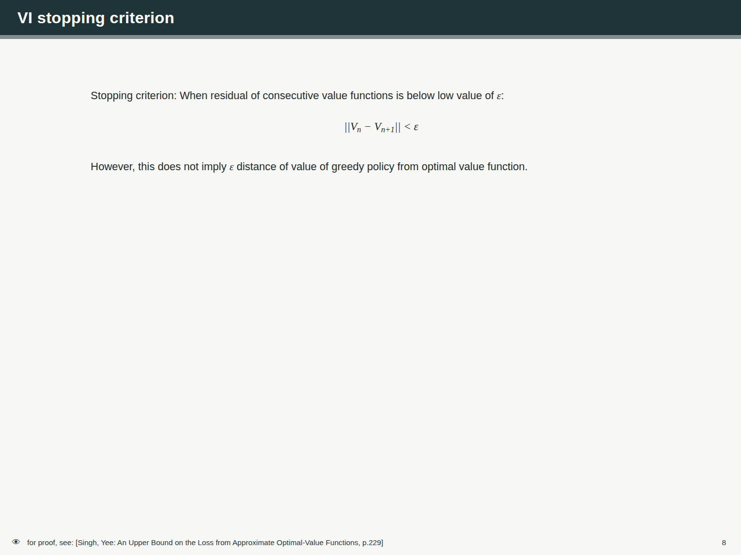VI stopping criterion
Stopping criterion: When residual of consecutive value functions is below low value of ε:
||Vn − Vn+1|| < ε
However, this does not imply ε distance of value of greedy policy from optimal value function.
👁 for proof, see: [Singh, Yee: An Upper Bound on the Loss from Approximate Optimal-Value Functions, p.229]
8